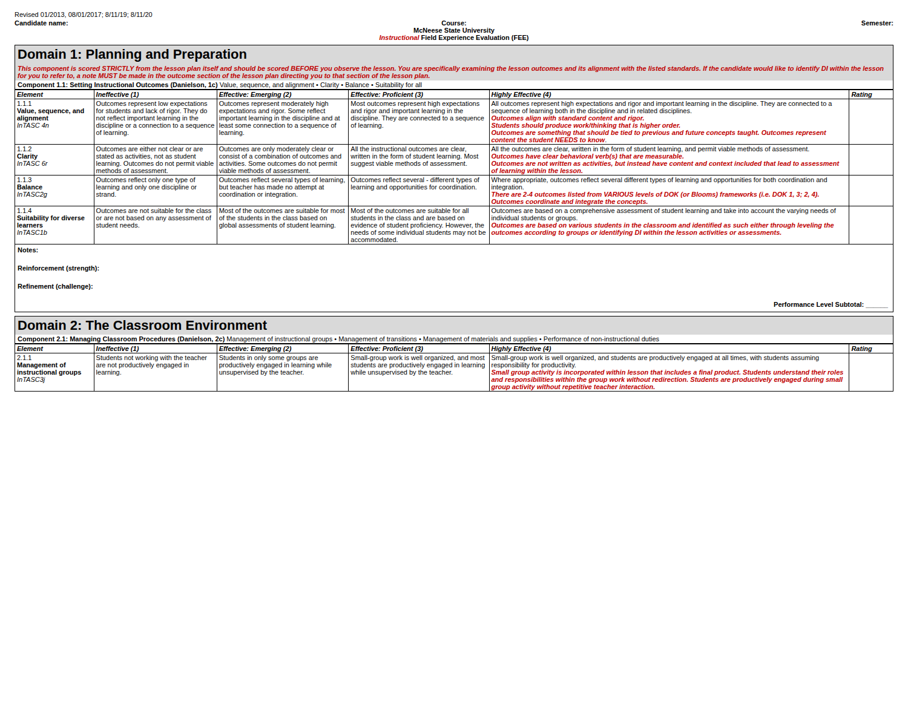Revised 01/2013, 08/01/2017; 8/11/19; 8/11/20
Candidate name:
Course:
Semester:
McNeese State University
Instructional Field Experience Evaluation (FEE)
Domain 1: Planning and Preparation
This component is scored STRICTLY from the lesson plan itself and should be scored BEFORE you observe the lesson. You are specifically examining the lesson outcomes and its alignment with the listed standards. If the candidate would like to identify DI within the lesson for you to refer to, a note MUST be made in the outcome section of the lesson plan directing you to that section of the lesson plan.
Component 1.1: Setting Instructional Outcomes (Danielson, 1c) Value, sequence, and alignment • Clarity • Balance • Suitability for all
| Element | Ineffective (1) | Effective: Emerging (2) | Effective: Proficient (3) | Highly Effective (4) | Rating |
| --- | --- | --- | --- | --- | --- |
| 1.1.1 Value, sequence, and alignment InTASC 4n | Outcomes represent low expectations for students and lack of rigor. They do not reflect important learning in the discipline or a connection to a sequence of learning. | Outcomes represent moderately high expectations and rigor. Some reflect important learning in the discipline and at least some connection to a sequence of learning. | Most outcomes represent high expectations and rigor and important learning in the discipline. They are connected to a sequence of learning. | All outcomes represent high expectations and rigor and important learning in the discipline. They are connected to a sequence of learning both in the discipline and in related disciplines. Outcomes align with standard content and rigor. Students should produce work/thinking that is higher order. Outcomes are something that should be tied to previous and future concepts taught. Outcomes represent content the student NEEDS to know . | |
| 1.1.2 Clarity InTASC 6r | Outcomes are either not clear or are stated as activities, not as student learning. Outcomes do not permit viable methods of assessment. | Outcomes are only moderately clear or consist of a combination of outcomes and activities. Some outcomes do not permit viable methods of assessment. | All the instructional outcomes are clear, written in the form of student learning. Most suggest viable methods of assessment. | All the outcomes are clear, written in the form of student learning, and permit viable methods of assessment. Outcomes have clear behavioral verb(s) that are measurable. Outcomes are not written as activities, but instead have content and context included that lead to assessment of learning within the lesson. | |
| 1.1.3 Balance InTASC2g | Outcomes reflect only one type of learning and only one discipline or strand. | Outcomes reflect several types of learning, but teacher has made no attempt at coordination or integration. | Outcomes reflect several - different types of learning and opportunities for coordination. | Where appropriate, outcomes reflect several different types of learning and opportunities for both coordination and integration. There are 2-4 outcomes listed from VARIOUS levels of DOK (or Blooms) frameworks (i.e. DOK 1, 3; 2, 4). Outcomes coordinate and integrate the concepts. | |
| 1.1.4 Suitability for diverse learners InTASC1b | Outcomes are not suitable for the class or are not based on any assessment of student needs. | Most of the outcomes are suitable for most of the students in the class based on global assessments of student learning. | Most of the outcomes are suitable for all students in the class and are based on evidence of student proficiency. However, the needs of some individual students may not be accommodated. | Outcomes are based on a comprehensive assessment of student learning and take into account the varying needs of individual students or groups. Outcomes are based on various students in the classroom and identified as such either through leveling the outcomes according to groups or identifying DI within the lesson activities or assessments. | |
Notes:
Reinforcement (strength):
Refinement (challenge):
Performance Level Subtotal: ______
Domain 2: The Classroom Environment
Component 2.1: Managing Classroom Procedures (Danielson, 2c) Management of instructional groups • Management of transitions • Management of materials and supplies • Performance of non-instructional duties
| Element | Ineffective (1) | Effective: Emerging (2) | Effective: Proficient (3) | Highly Effective (4) | Rating |
| --- | --- | --- | --- | --- | --- |
| 2.1.1 Management of instructional groups InTASC3j | Students not working with the teacher are not productively engaged in learning. | Students in only some groups are productively engaged in learning while unsupervised by the teacher. | Small-group work is well organized, and most students are productively engaged in learning while unsupervised by the teacher. | Small-group work is well organized, and students are productively engaged at all times, with students assuming responsibility for productivity. Small group activity is incorporated within lesson that includes a final product. Students understand their roles and responsibilities within the group work without redirection. Students are productively engaged during small group activity without repetitive teacher interaction. | |